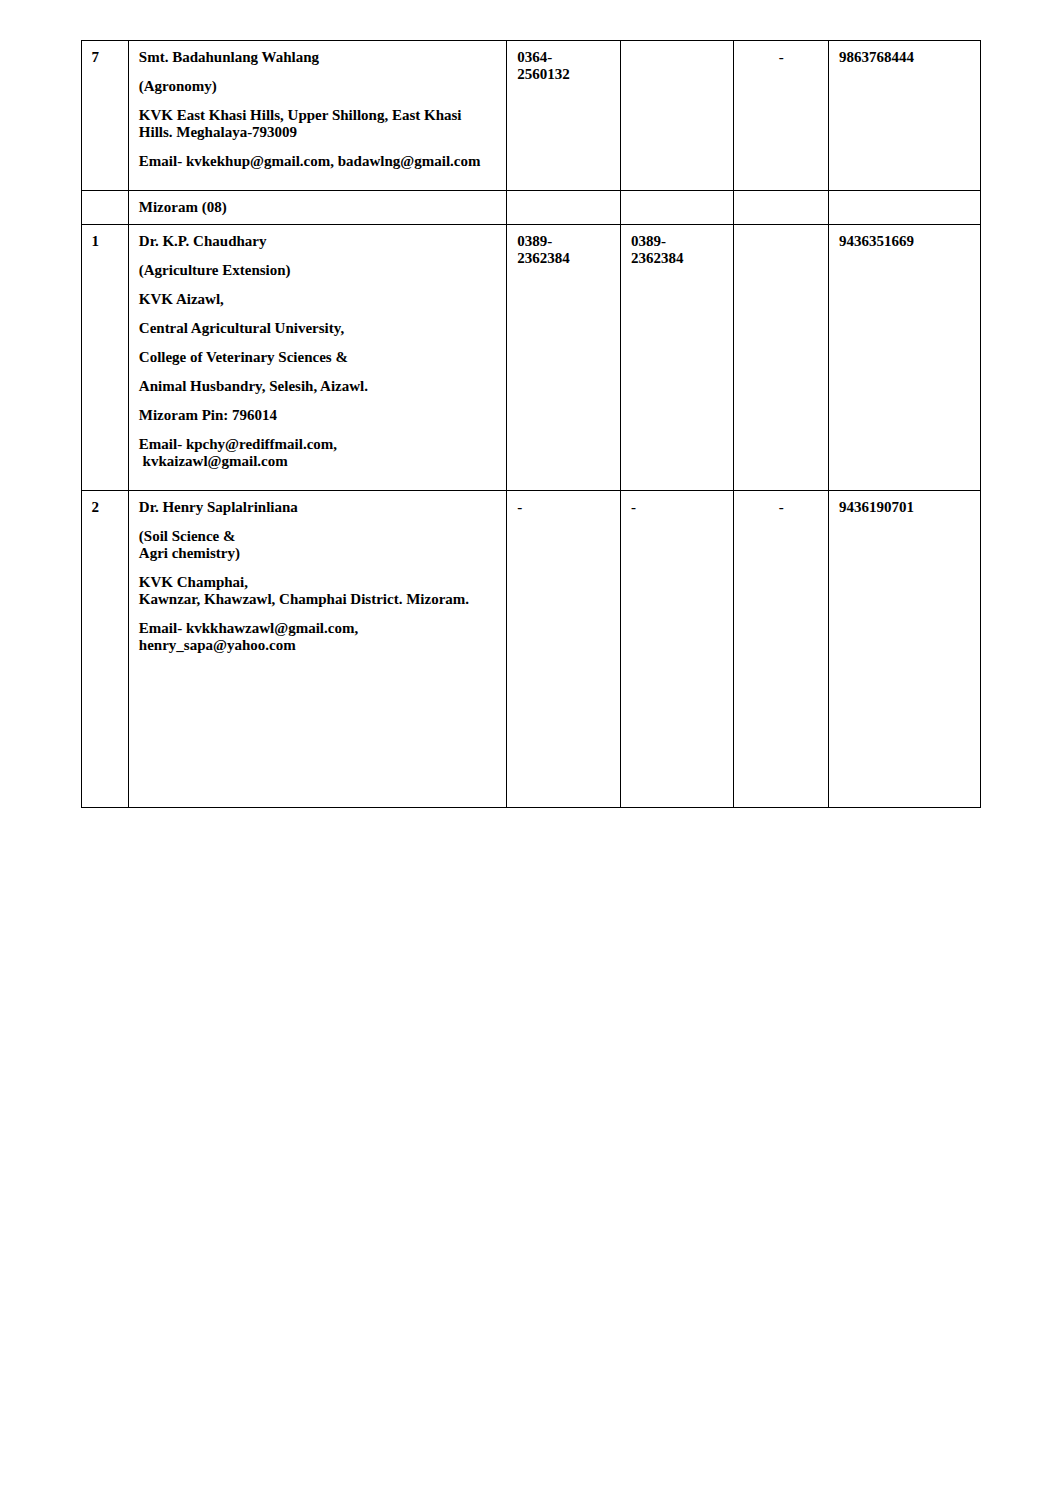| 7 | Smt. Badahunlang Wahlang (Agronomy) KVK East Khasi Hills, Upper Shillong, East Khasi Hills. Meghalaya-793009 Email- kvkekhup@gmail.com, badawlng@gmail.com | 0364- 2560132 | | - | 9863768444 |
| | Mizoram (08) | | | | |
| 1 | Dr. K.P. Chaudhary (Agriculture Extension) KVK Aizawl, Central Agricultural University, College of Veterinary Sciences & Animal Husbandry, Selesih, Aizawl. Mizoram Pin: 796014 Email- kpchy@rediffmail.com, kvkaizawl@gmail.com | 0389- 2362384 | 0389- 2362384 | | 9436351669 |
| 2 | Dr. Henry Saplalrinliana (Soil Science & Agri chemistry) KVK Champhai, Kawnzar, Khawzawl, Champhai District. Mizoram. Email- kvkkhawzawl@gmail.com, henry_sapa@yahoo.com | - | - | - | 9436190701 |